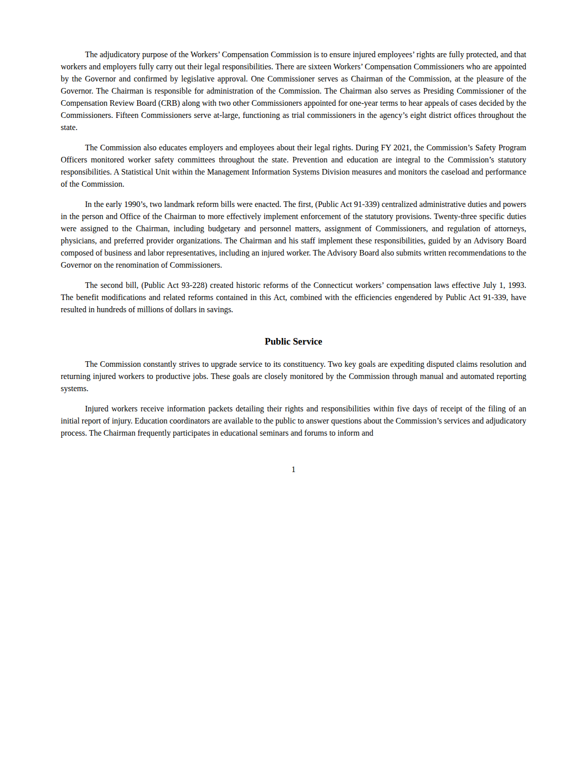The adjudicatory purpose of the Workers’ Compensation Commission is to ensure injured employees’ rights are fully protected, and that workers and employers fully carry out their legal responsibilities. There are sixteen Workers’ Compensation Commissioners who are appointed by the Governor and confirmed by legislative approval. One Commissioner serves as Chairman of the Commission, at the pleasure of the Governor. The Chairman is responsible for administration of the Commission. The Chairman also serves as Presiding Commissioner of the Compensation Review Board (CRB) along with two other Commissioners appointed for one-year terms to hear appeals of cases decided by the Commissioners. Fifteen Commissioners serve at-large, functioning as trial commissioners in the agency’s eight district offices throughout the state.
The Commission also educates employers and employees about their legal rights. During FY 2021, the Commission’s Safety Program Officers monitored worker safety committees throughout the state. Prevention and education are integral to the Commission’s statutory responsibilities. A Statistical Unit within the Management Information Systems Division measures and monitors the caseload and performance of the Commission.
In the early 1990’s, two landmark reform bills were enacted. The first, (Public Act 91-339) centralized administrative duties and powers in the person and Office of the Chairman to more effectively implement enforcement of the statutory provisions. Twenty-three specific duties were assigned to the Chairman, including budgetary and personnel matters, assignment of Commissioners, and regulation of attorneys, physicians, and preferred provider organizations. The Chairman and his staff implement these responsibilities, guided by an Advisory Board composed of business and labor representatives, including an injured worker. The Advisory Board also submits written recommendations to the Governor on the renomination of Commissioners.
The second bill, (Public Act 93-228) created historic reforms of the Connecticut workers’ compensation laws effective July 1, 1993. The benefit modifications and related reforms contained in this Act, combined with the efficiencies engendered by Public Act 91-339, have resulted in hundreds of millions of dollars in savings.
Public Service
The Commission constantly strives to upgrade service to its constituency. Two key goals are expediting disputed claims resolution and returning injured workers to productive jobs. These goals are closely monitored by the Commission through manual and automated reporting systems.
Injured workers receive information packets detailing their rights and responsibilities within five days of receipt of the filing of an initial report of injury. Education coordinators are available to the public to answer questions about the Commission’s services and adjudicatory process. The Chairman frequently participates in educational seminars and forums to inform and
1